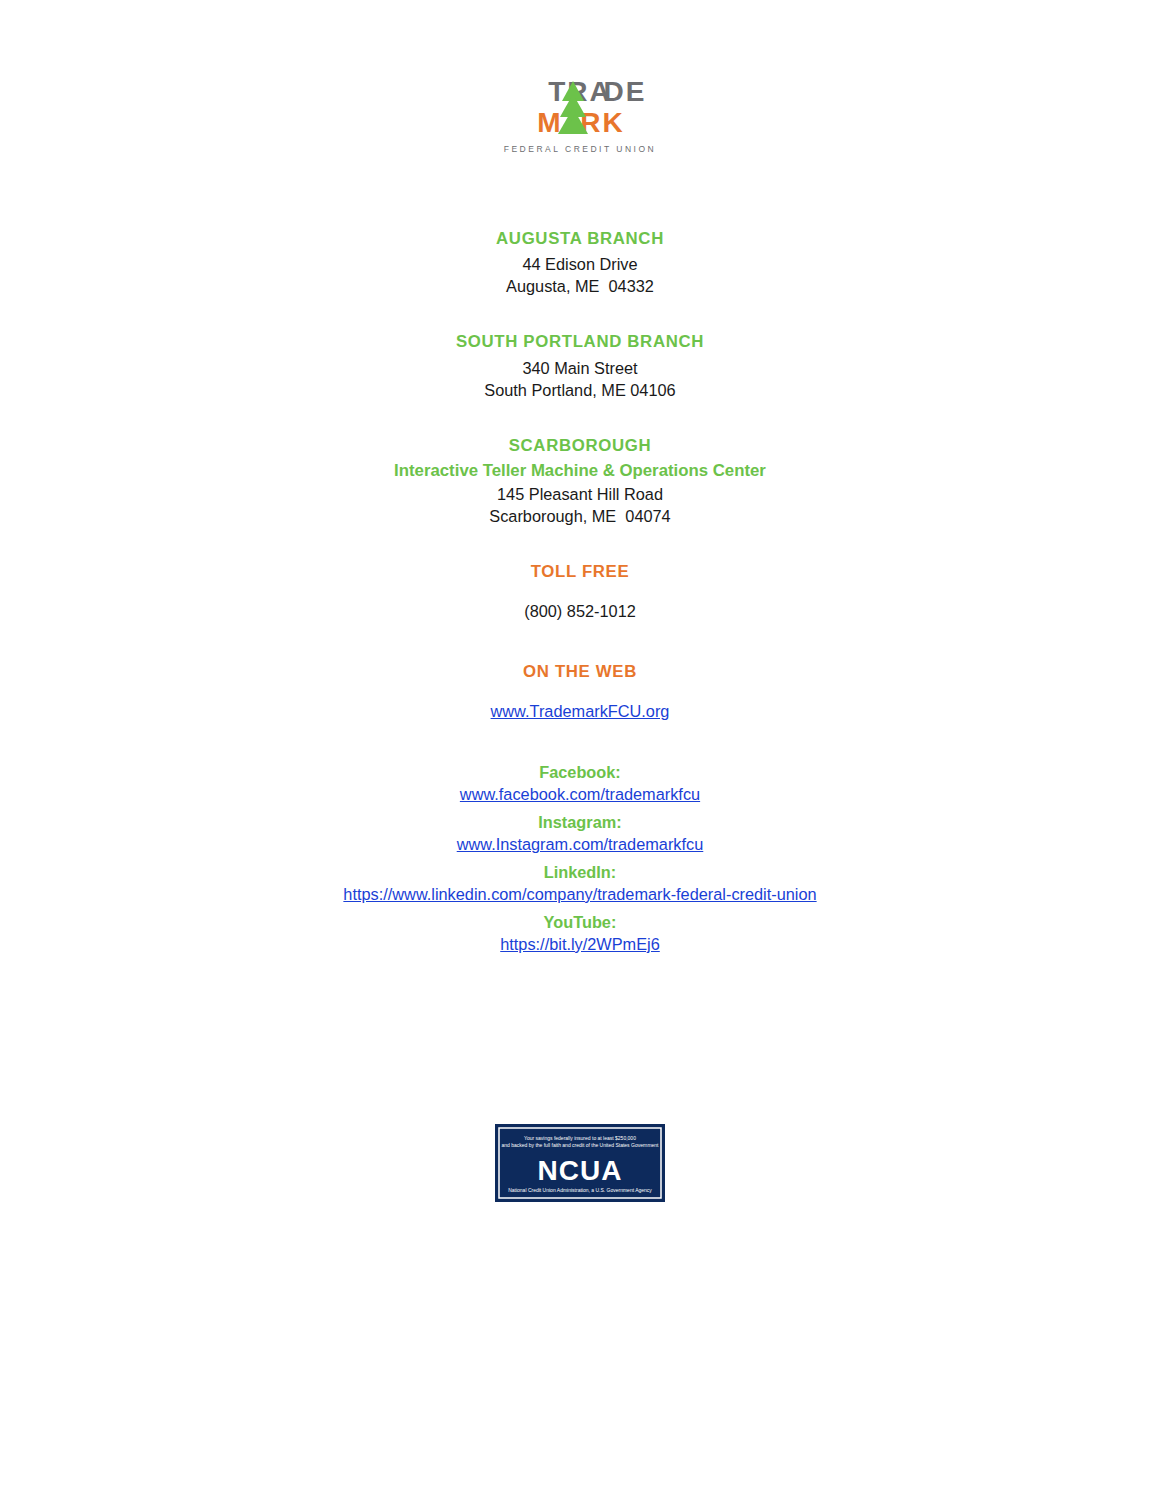TRA DE M RK FEDERAL CREDIT UNION
Augusta Branch
44 Edison Drive
Augusta, ME 04332
South Portland Branch
340 Main Street
South Portland, ME 04106
Scarborough
Interactive Teller Machine & Operations Center
145 Pleasant Hill Road
Scarborough, ME 04074
Toll Free
(800) 852-1012
On the Web
www.TrademarkFCU.org
Facebook:
www.facebook.com/trademarkfcu
Instagram:
www.Instagram.com/trademarkfcu
LinkedIn:
https://www.linkedin.com/company/trademark-federal-credit-union
YouTube:
https://bit.ly/2WPmEj6
Your savings federally insured to at least $250,000 and backed by the full faith and credit of the United States Government NCUA National Credit Union Administration, a U.S. Government Agency